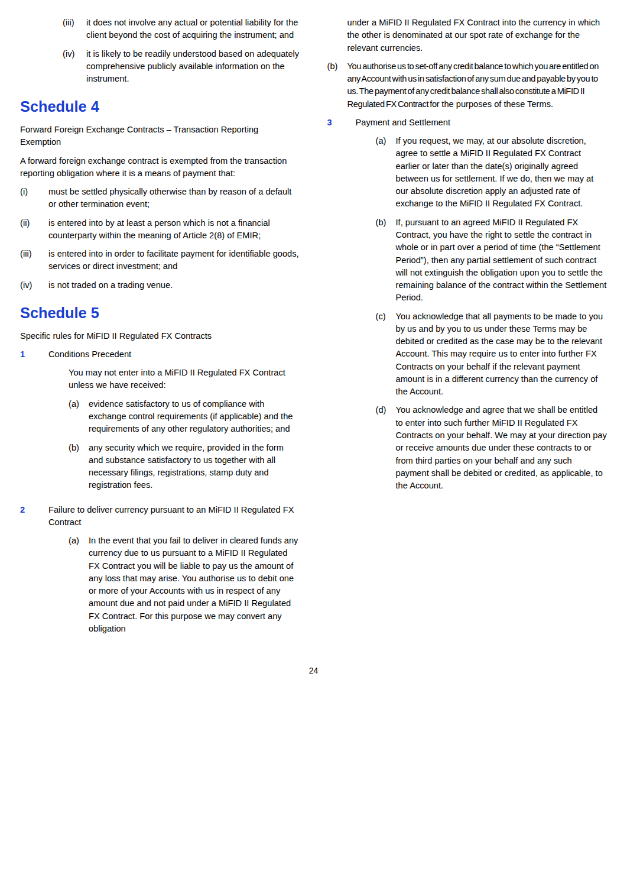(iii)
it does not involve any actual or potential liability for the client beyond the cost of acquiring the instrument; and
(iv)
it is likely to be readily understood based on adequately comprehensive publicly available information on the instrument.
Schedule 4
Forward Foreign Exchange Contracts – Transaction Reporting Exemption
A forward foreign exchange contract is exempted from the transaction reporting obligation where it is a means of payment that:
(i)
must be settled physically otherwise than by reason of a default or other termination event;
(ii)
is entered into by at least a person which is not a financial counterparty within the meaning of Article 2(8) of EMIR;
(iii)
is entered into in order to facilitate payment for identifiable goods, services or direct investment; and
(iv)
is not traded on a trading venue.
Schedule 5
Specific rules for MiFID II Regulated FX Contracts
1
Conditions Precedent
You may not enter into a MiFID II Regulated FX Contract unless we have received:
(a)
evidence satisfactory to us of compliance with exchange control requirements (if applicable) and the requirements of any other regulatory authorities; and
(b)
any security which we require, provided in the form and substance satisfactory to us together with all necessary filings, registrations, stamp duty and registration fees.
2
Failure to deliver currency pursuant to an MiFID II Regulated FX Contract
(a)
In the event that you fail to deliver in cleared funds any currency due to us pursuant to a MiFID II Regulated FX Contract you will be liable to pay us the amount of any loss that may arise. You authorise us to debit one or more of your Accounts with us in respect of any amount due and not paid under a MiFID II Regulated FX Contract. For this purpose we may convert any obligation
under a MiFID II Regulated FX Contract into the currency in which the other is denominated at our spot rate of exchange for the relevant currencies.
(b)
You authorise us to set-off any credit balance to which you are entitled on any Account with us in satisfaction of any sum due and payable by you to us. The payment of any credit balance shall also constitute a MiFID II Regulated FX Contract for the purposes of these Terms.
3
Payment and Settlement
(a)
If you request, we may, at our absolute discretion, agree to settle a MiFID II Regulated FX Contract earlier or later than the date(s) originally agreed between us for settlement. If we do, then we may at our absolute discretion apply an adjusted rate of exchange to the MiFID II Regulated FX Contract.
(b)
If, pursuant to an agreed MiFID II Regulated FX Contract, you have the right to settle the contract in whole or in part over a period of time (the “Settlement Period”), then any partial settlement of such contract will not extinguish the obligation upon you to settle the remaining balance of the contract within the Settlement Period.
(c)
You acknowledge that all payments to be made to you by us and by you to us under these Terms may be debited or credited as the case may be to the relevant Account. This may require us to enter into further FX Contracts on your behalf if the relevant payment amount is in a different currency than the currency of the Account.
(d)
You acknowledge and agree that we shall be entitled to enter into such further MiFID II Regulated FX Contracts on your behalf. We may at your direction pay or receive amounts due under these contracts to or from third parties on your behalf and any such payment shall be debited or credited, as applicable, to the Account.
24